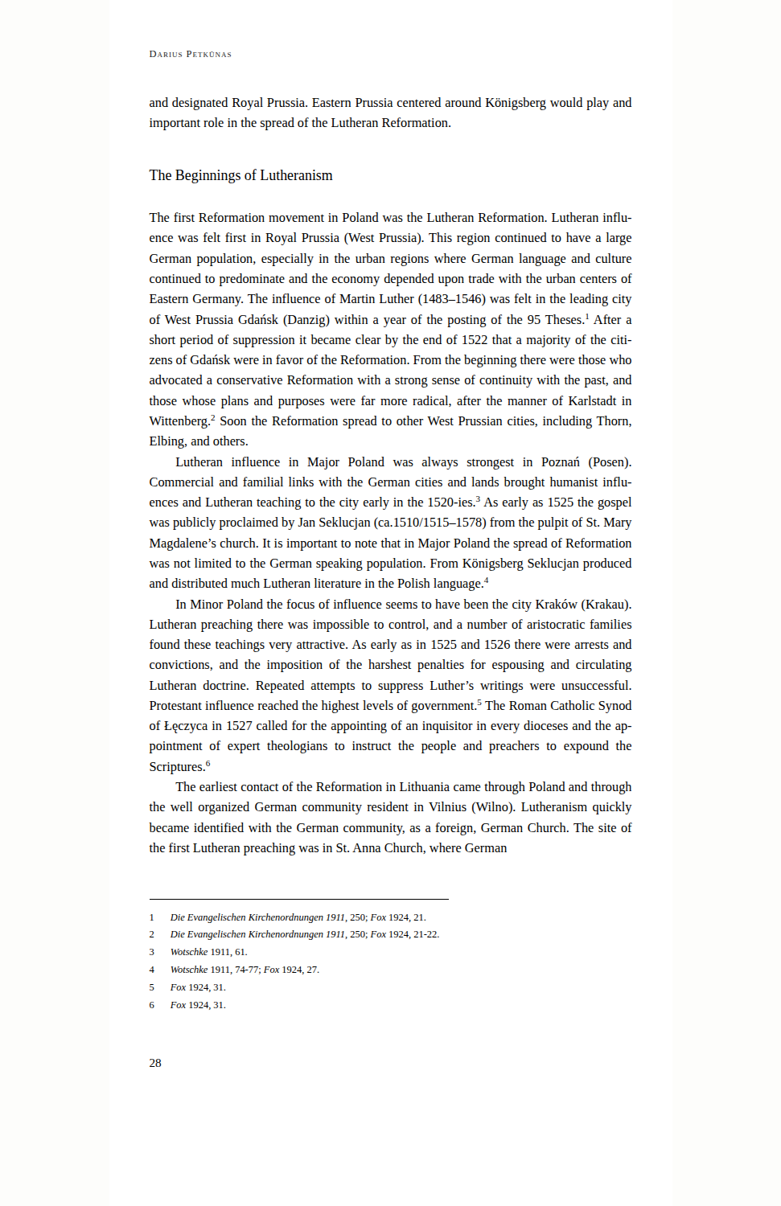Darius Petkūnas
and designated Royal Prussia. Eastern Prussia centered around Königsberg would play and important role in the spread of the Lutheran Reformation.
The Beginnings of Lutheranism
The first Reformation movement in Poland was the Lutheran Reformation. Lutheran influence was felt first in Royal Prussia (West Prussia). This region continued to have a large German population, especially in the urban regions where German language and culture continued to predominate and the economy depended upon trade with the urban centers of Eastern Germany. The influence of Martin Luther (1483–1546) was felt in the leading city of West Prussia Gdańsk (Danzig) within a year of the posting of the 95 Theses.1 After a short period of suppression it became clear by the end of 1522 that a majority of the citizens of Gdańsk were in favor of the Reformation. From the beginning there were those who advocated a conservative Reformation with a strong sense of continuity with the past, and those whose plans and purposes were far more radical, after the manner of Karlstadt in Wittenberg.2 Soon the Reformation spread to other West Prussian cities, including Thorn, Elbing, and others.
Lutheran influence in Major Poland was always strongest in Poznań (Posen). Commercial and familial links with the German cities and lands brought humanist influences and Lutheran teaching to the city early in the 1520-ies.3 As early as 1525 the gospel was publicly proclaimed by Jan Seklucjan (ca.1510/1515–1578) from the pulpit of St. Mary Magdalene’s church. It is important to note that in Major Poland the spread of Reformation was not limited to the German speaking population. From Königsberg Seklucjan produced and distributed much Lutheran literature in the Polish language.4
In Minor Poland the focus of influence seems to have been the city Kraków (Krakau). Lutheran preaching there was impossible to control, and a number of aristocratic families found these teachings very attractive. As early as in 1525 and 1526 there were arrests and convictions, and the imposition of the harshest penalties for espousing and circulating Lutheran doctrine. Repeated attempts to suppress Luther’s writings were unsuccessful. Protestant influence reached the highest levels of government.5 The Roman Catholic Synod of Łęczyca in 1527 called for the appointing of an inquisitor in every dioceses and the appointment of expert theologians to instruct the people and preachers to expound the Scriptures.6
The earliest contact of the Reformation in Lithuania came through Poland and through the well organized German community resident in Vilnius (Wilno). Lutheranism quickly became identified with the German community, as a foreign, German Church. The site of the first Lutheran preaching was in St. Anna Church, where German
1 Die Evangelischen Kirchenordnungen 1911, 250; Fox 1924, 21.
2 Die Evangelischen Kirchenordnungen 1911, 250; Fox 1924, 21-22.
3 Wotschke 1911, 61.
4 Wotschke 1911, 74-77; Fox 1924, 27.
5 Fox 1924, 31.
6 Fox 1924, 31.
28